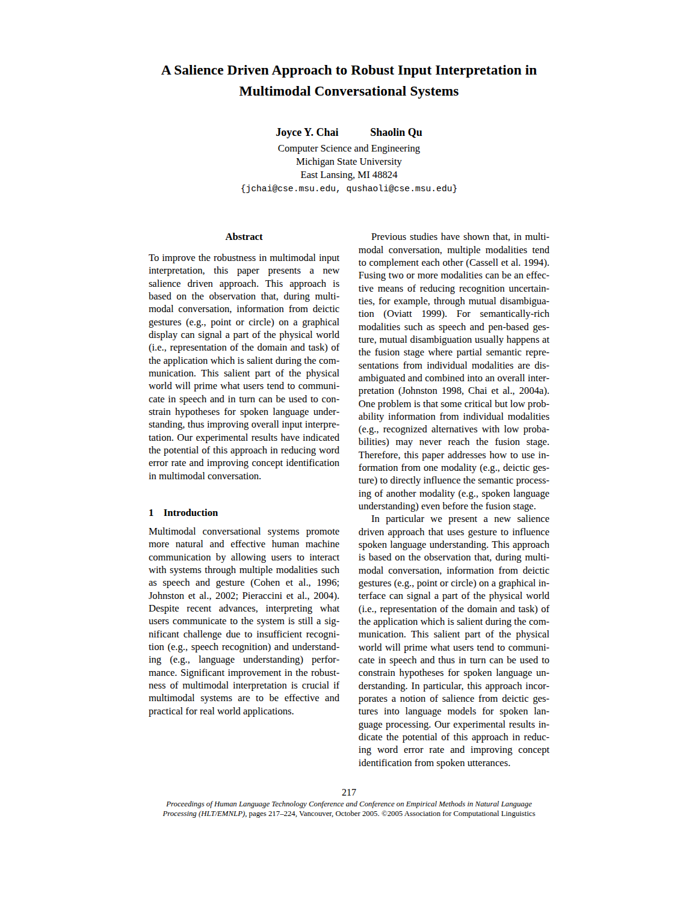A Salience Driven Approach to Robust Input Interpretation in
Multimodal Conversational Systems
Joyce Y. Chai Shaolin Qu
Computer Science and Engineering
Michigan State University
East Lansing, MI 48824
{jchai@cse.msu.edu, qushaoli@cse.msu.edu}
Abstract
To improve the robustness in multimodal input interpretation, this paper presents a new salience driven approach. This approach is based on the observation that, during multimodal conversation, information from deictic gestures (e.g., point or circle) on a graphical display can signal a part of the physical world (i.e., representation of the domain and task) of the application which is salient during the communication. This salient part of the physical world will prime what users tend to communicate in speech and in turn can be used to constrain hypotheses for spoken language understanding, thus improving overall input interpretation. Our experimental results have indicated the potential of this approach in reducing word error rate and improving concept identification in multimodal conversation.
1 Introduction
Multimodal conversational systems promote more natural and effective human machine communication by allowing users to interact with systems through multiple modalities such as speech and gesture (Cohen et al., 1996; Johnston et al., 2002; Pieraccini et al., 2004). Despite recent advances, interpreting what users communicate to the system is still a significant challenge due to insufficient recognition (e.g., speech recognition) and understanding (e.g., language understanding) performance. Significant improvement in the robustness of multimodal interpretation is crucial if multimodal systems are to be effective and practical for real world applications.
Previous studies have shown that, in multimodal conversation, multiple modalities tend to complement each other (Cassell et al. 1994). Fusing two or more modalities can be an effective means of reducing recognition uncertainties, for example, through mutual disambiguation (Oviatt 1999). For semantically-rich modalities such as speech and pen-based gesture, mutual disambiguation usually happens at the fusion stage where partial semantic representations from individual modalities are disambiguated and combined into an overall interpretation (Johnston 1998, Chai et al., 2004a). One problem is that some critical but low probability information from individual modalities (e.g., recognized alternatives with low probabilities) may never reach the fusion stage. Therefore, this paper addresses how to use information from one modality (e.g., deictic gesture) to directly influence the semantic processing of another modality (e.g., spoken language understanding) even before the fusion stage.
In particular we present a new salience driven approach that uses gesture to influence spoken language understanding. This approach is based on the observation that, during multimodal conversation, information from deictic gestures (e.g., point or circle) on a graphical interface can signal a part of the physical world (i.e., representation of the domain and task) of the application which is salient during the communication. This salient part of the physical world will prime what users tend to communicate in speech and thus in turn can be used to constrain hypotheses for spoken language understanding. In particular, this approach incorporates a notion of salience from deictic gestures into language models for spoken language processing. Our experimental results indicate the potential of this approach in reducing word error rate and improving concept identification from spoken utterances.
217
Proceedings of Human Language Technology Conference and Conference on Empirical Methods in Natural Language
Processing (HLT/EMNLP), pages 217–224, Vancouver, October 2005. ©2005 Association for Computational Linguistics